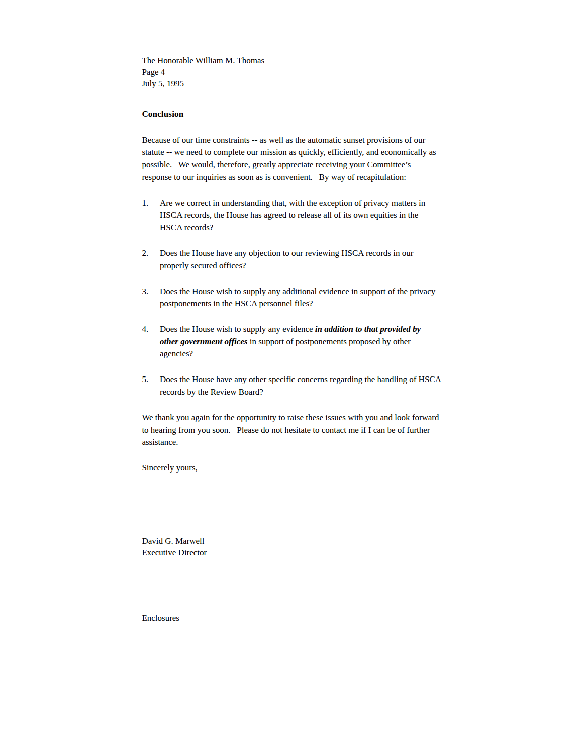The Honorable William M. Thomas
Page 4
July 5, 1995
Conclusion
Because of our time constraints -- as well as the automatic sunset provisions of our statute -- we need to complete our mission as quickly, efficiently, and economically as possible. We would, therefore, greatly appreciate receiving your Committee’s response to our inquiries as soon as is convenient. By way of recapitulation:
1. Are we correct in understanding that, with the exception of privacy matters in HSCA records, the House has agreed to release all of its own equities in the HSCA records?
2. Does the House have any objection to our reviewing HSCA records in our properly secured offices?
3. Does the House wish to supply any additional evidence in support of the privacy postponements in the HSCA personnel files?
4. Does the House wish to supply any evidence in addition to that provided by other government offices in support of postponements proposed by other agencies?
5. Does the House have any other specific concerns regarding the handling of HSCA records by the Review Board?
We thank you again for the opportunity to raise these issues with you and look forward to hearing from you soon. Please do not hesitate to contact me if I can be of further assistance.
Sincerely yours,
David G. Marwell
Executive Director
Enclosures